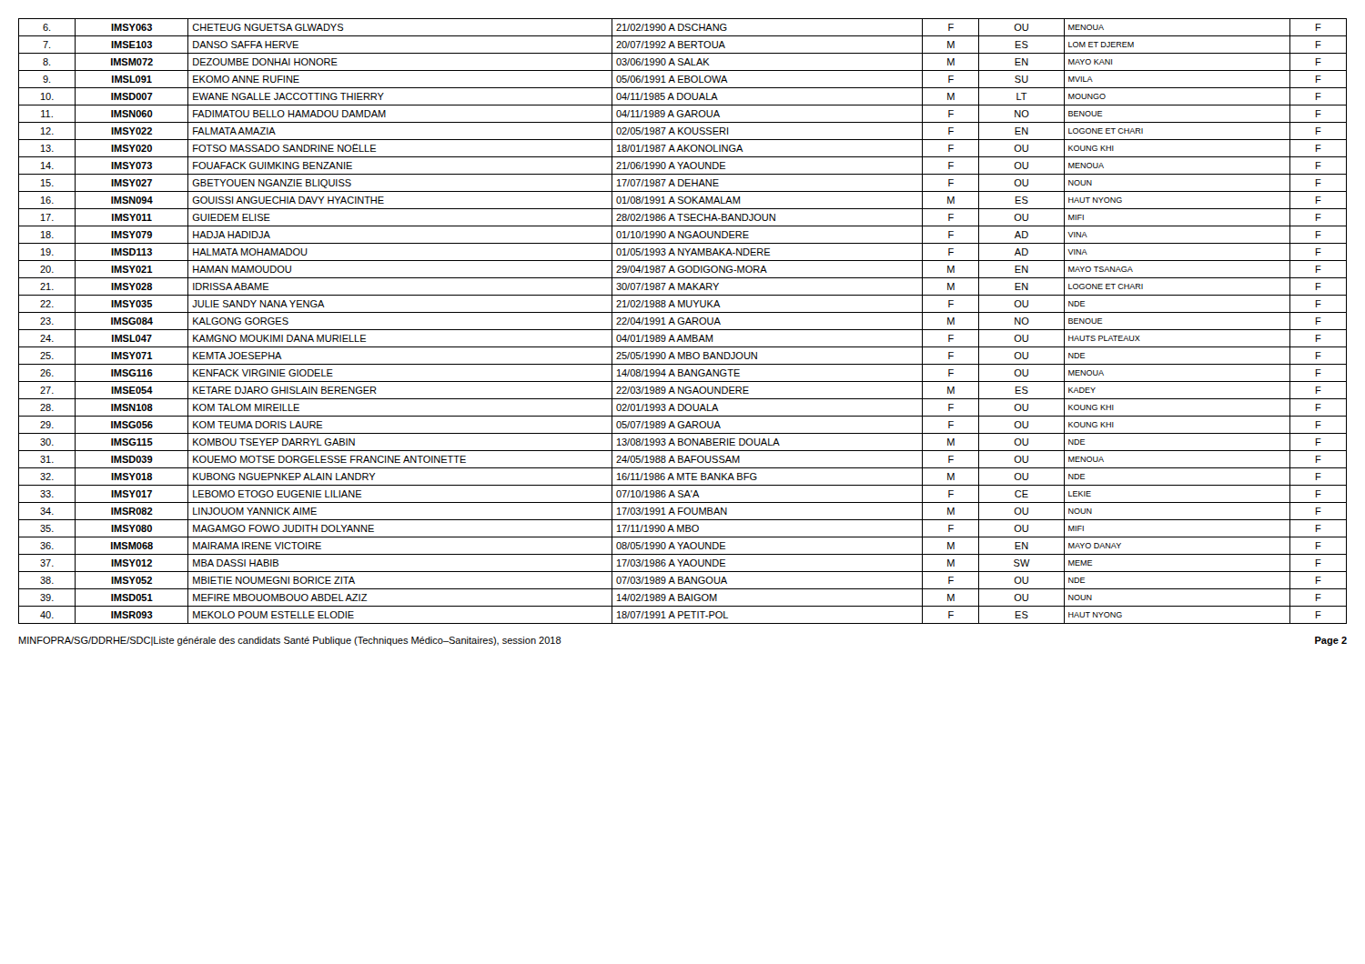| 6. | IMSY063 | CHETEUG NGUETSA GLWADYS | 21/02/1990 A DSCHANG | F | OU | MENOUA | F |
| 7. | IMSE103 | DANSO SAFFA HERVE | 20/07/1992 A BERTOUA | M | ES | LOM ET DJEREM | F |
| 8. | IMSM072 | DEZOUMBE DONHAI HONORE | 03/06/1990 A SALAK | M | EN | MAYO KANI | F |
| 9. | IMSL091 | EKOMO ANNE RUFINE | 05/06/1991 A EBOLOWA | F | SU | MVILA | F |
| 10. | IMSD007 | EWANE NGALLE JACCOTTING THIERRY | 04/11/1985 A DOUALA | M | LT | MOUNGO | F |
| 11. | IMSN060 | FADIMATOU BELLO HAMADOU DAMDAM | 04/11/1989 A GAROUA | F | NO | BENOUE | F |
| 12. | IMSY022 | FALMATA AMAZIA | 02/05/1987 A KOUSSERI | F | EN | LOGONE ET CHARI | F |
| 13. | IMSY020 | FOTSO MASSADO SANDRINE NOËLLE | 18/01/1987 A AKONOLINGA | F | OU | KOUNG KHI | F |
| 14. | IMSY073 | FOUAFACK GUIMKING BENZANIE | 21/06/1990 A YAOUNDE | F | OU | MENOUA | F |
| 15. | IMSY027 | GBETYOUEN NGANZIE BLIQUISS | 17/07/1987 A DEHANE | F | OU | NOUN | F |
| 16. | IMSN094 | GOUISSI ANGUECHIA DAVY HYACINTHE | 01/08/1991 A SOKAMALAM | M | ES | HAUT NYONG | F |
| 17. | IMSY011 | GUIEDEM ELISE | 28/02/1986 A TSECHA-BANDJOUN | F | OU | MIFI | F |
| 18. | IMSY079 | HADJA HADIDJA | 01/10/1990 A NGAOUNDERE | F | AD | VINA | F |
| 19. | IMSD113 | HALMATA MOHAMADOU | 01/05/1993 A NYAMBAKA-NDERE | F | AD | VINA | F |
| 20. | IMSY021 | HAMAN MAMOUDOU | 29/04/1987 A GODIGONG-MORA | M | EN | MAYO TSANAGA | F |
| 21. | IMSY028 | IDRISSA ABAME | 30/07/1987 A MAKARY | M | EN | LOGONE ET CHARI | F |
| 22. | IMSY035 | JULIE SANDY NANA YENGA | 21/02/1988 A MUYUKA | F | OU | NDE | F |
| 23. | IMSG084 | KALGONG GORGES | 22/04/1991 A GAROUA | M | NO | BENOUE | F |
| 24. | IMSL047 | KAMGNO MOUKIMI DANA MURIELLE | 04/01/1989 A AMBAM | F | OU | HAUTS PLATEAUX | F |
| 25. | IMSY071 | KEMTA JOESEPHA | 25/05/1990 A MBO BANDJOUN | F | OU | NDE | F |
| 26. | IMSG116 | KENFACK VIRGINIE GIODELE | 14/08/1994 A BANGANGTE | F | OU | MENOUA | F |
| 27. | IMSE054 | KETARE DJARO GHISLAIN BERENGER | 22/03/1989 A NGAOUNDERE | M | ES | KADEY | F |
| 28. | IMSN108 | KOM TALOM MIREILLE | 02/01/1993 A DOUALA | F | OU | KOUNG KHI | F |
| 29. | IMSG056 | KOM TEUMA DORIS LAURE | 05/07/1989 A GAROUA | F | OU | KOUNG KHI | F |
| 30. | IMSG115 | KOMBOU TSEYEP DARRYL GABIN | 13/08/1993 A BONABERIE DOUALA | M | OU | NDE | F |
| 31. | IMSD039 | KOUEMO MOTSE DORGELESSE FRANCINE ANTOINETTE | 24/05/1988 A BAFOUSSAM | F | OU | MENOUA | F |
| 32. | IMSY018 | KUBONG NGUEPNKEP ALAIN LANDRY | 16/11/1986 A MTE BANKA BFG | M | OU | NDE | F |
| 33. | IMSY017 | LEBOMO ETOGO EUGENIE LILIANE | 07/10/1986 A SA'A | F | CE | LEKIE | F |
| 34. | IMSR082 | LINJOUOM YANNICK AIME | 17/03/1991 A FOUMBAN | M | OU | NOUN | F |
| 35. | IMSY080 | MAGAMGO FOWO JUDITH DOLYANNE | 17/11/1990 A MBO | F | OU | MIFI | F |
| 36. | IMSM068 | MAIRAMA IRENE VICTOIRE | 08/05/1990 A YAOUNDE | M | EN | MAYO DANAY | F |
| 37. | IMSY012 | MBA DASSI HABIB | 17/03/1986 A YAOUNDE | M | SW | MEME | F |
| 38. | IMSY052 | MBIETIE NOUMEGNI BORICE ZITA | 07/03/1989 A BANGOUA | F | OU | NDE | F |
| 39. | IMSD051 | MEFIRE MBOUOMBOUO ABDEL AZIZ | 14/02/1989 A BAIGOM | M | OU | NOUN | F |
| 40. | IMSR093 | MEKOLO POUM ESTELLE ELODIE | 18/07/1991 A PETIT-POL | F | ES | HAUT NYONG | F |
MINFOPRA/SG/DDRHE/SDC|Liste générale des candidats Santé Publique (Techniques Médico–Sanitaires), session 2018
Page 2